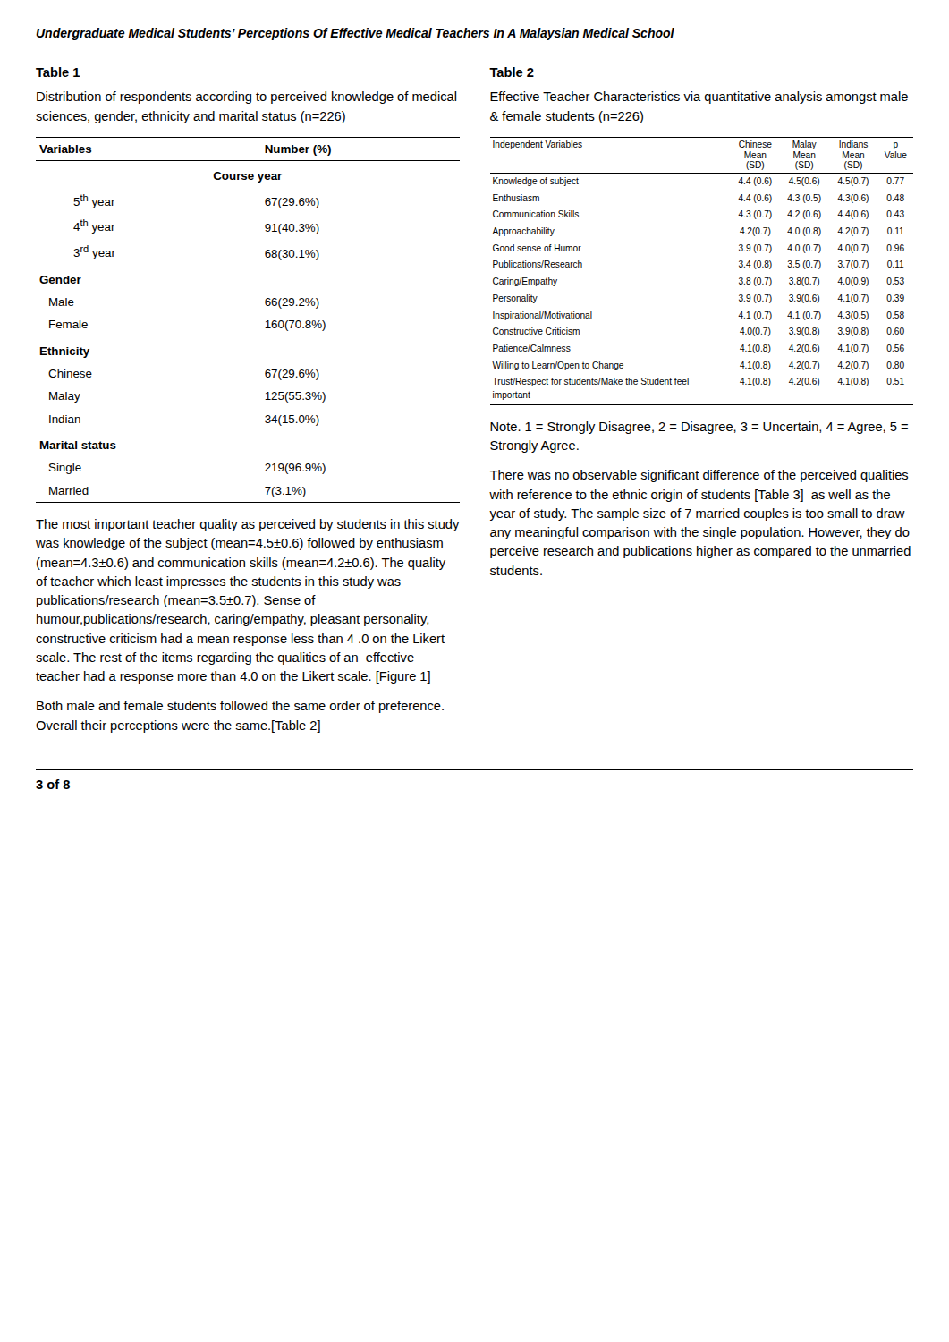Undergraduate Medical Students’ Perceptions Of Effective Medical Teachers In A Malaysian Medical School
Table 1
Distribution of respondents according to perceived knowledge of medical sciences, gender, ethnicity and marital status (n=226)
| Variables | Number (%) |
| --- | --- |
| Course year |
| 5 th year | 67(29.6%) |
| 4 th year | 91(40.3%) |
| 3 rd year | 68(30.1%) |
| Gender | |
| Male | 66(29.2%) |
| Female | 160(70.8%) |
| Ethnicity | |
| Chinese | 67(29.6%) |
| Malay | 125(55.3%) |
| Indian | 34(15.0%) |
| Marital status | |
| Single | 219(96.9%) |
| Married | 7(3.1%) |
The most important teacher quality as perceived by students in this study was knowledge of the subject (mean=4.5±0.6) followed by enthusiasm (mean=4.3±0.6) and communication skills (mean=4.2±0.6). The quality of teacher which least impresses the students in this study was publications/research (mean=3.5±0.7). Sense of humour,publications/research, caring/empathy, pleasant personality, constructive criticism had a mean response less than 4 .0 on the Likert scale. The rest of the items regarding the qualities of an effective teacher had a response more than 4.0 on the Likert scale. [Figure 1]
Both male and female students followed the same order of preference. Overall their perceptions were the same.[Table 2]
Table 2
Effective Teacher Characteristics via quantitative analysis amongst male & female students (n=226)
| Independent Variables | Chinese Mean (SD) | Malay Mean (SD) | Indians Mean (SD) | p Value |
| --- | --- | --- | --- | --- |
| Knowledge of subject | 4.4 (0.6) | 4.5(0.6) | 4.5(0.7) | 0.77 |
| Enthusiasm | 4.4 (0.6) | 4.3 (0.5) | 4.3(0.6) | 0.48 |
| Communication Skills | 4.3 (0.7) | 4.2 (0.6) | 4.4(0.6) | 0.43 |
| Approachability | 4.2(0.7) | 4.0 (0.8) | 4.2(0.7) | 0.11 |
| Good sense of Humor | 3.9 (0.7) | 4.0 (0.7) | 4.0(0.7) | 0.96 |
| Publications/Research | 3.4 (0.8) | 3.5 (0.7) | 3.7(0.7) | 0.11 |
| Caring/Empathy | 3.8 (0.7) | 3.8(0.7) | 4.0(0.9) | 0.53 |
| Personality | 3.9 (0.7) | 3.9(0.6) | 4.1(0.7) | 0.39 |
| Inspirational/Motivational | 4.1 (0.7) | 4.1 (0.7) | 4.3(0.5) | 0.58 |
| Constructive Criticism | 4.0(0.7) | 3.9(0.8) | 3.9(0.8) | 0.60 |
| Patience/Calmness | 4.1(0.8) | 4.2(0.6) | 4.1(0.7) | 0.56 |
| Willing to Learn/Open to Change | 4.1(0.8) | 4.2(0.7) | 4.2(0.7) | 0.80 |
| Trust/Respect for students/Make the Student feel important | 4.1(0.8) | 4.2(0.6) | 4.1(0.8) | 0.51 |
Note. 1 = Strongly Disagree, 2 = Disagree, 3 = Uncertain, 4 = Agree, 5 = Strongly Agree.
There was no observable significant difference of the perceived qualities with reference to the ethnic origin of students [Table 3] as well as the year of study. The sample size of 7 married couples is too small to draw any meaningful comparison with the single population. However, they do perceive research and publications higher as compared to the unmarried students.
3 of 8